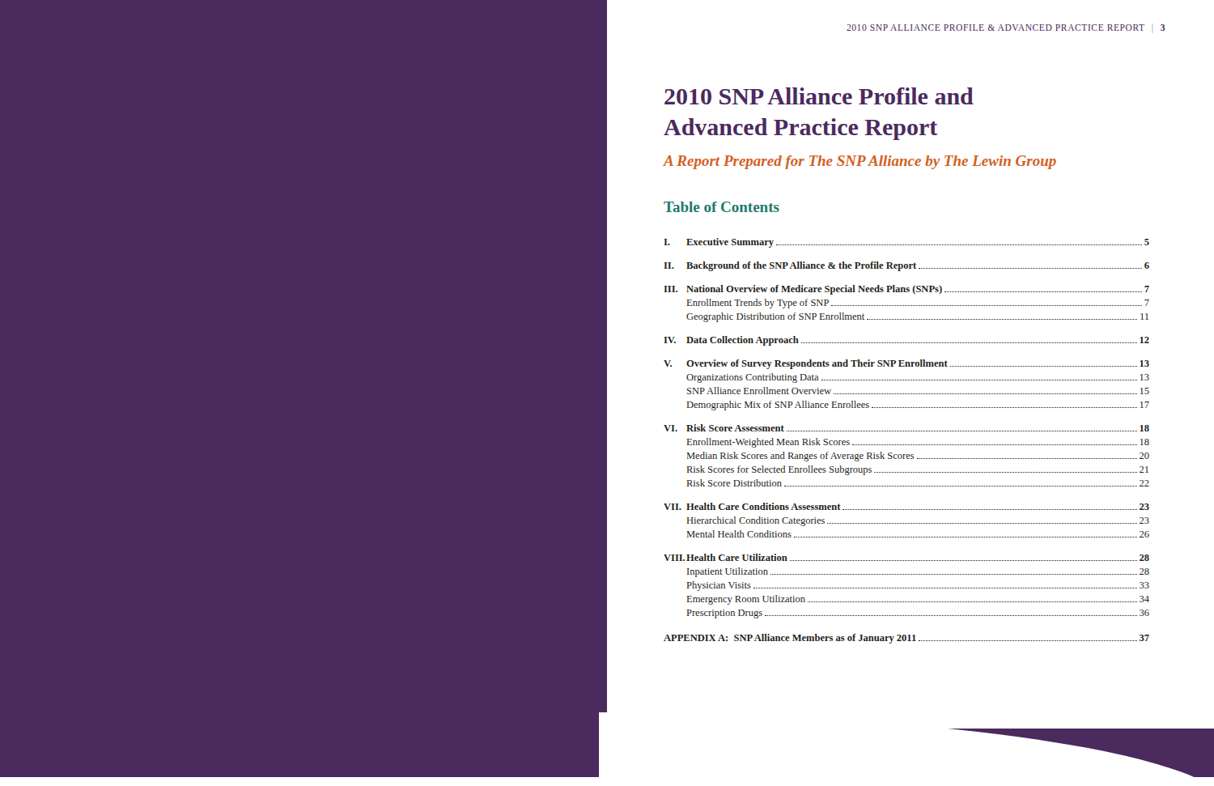2010 SNP ALLIANCE PROFILE & ADVANCED PRACTICE REPORT|3
2010 SNP Alliance Profile and
Advanced Practice Report
A Report Prepared for The SNP Alliance by The Lewin Group
Table of Contents
I. Executive Summary 5
II. Background of the SNP Alliance & the Profile Report 6
III. National Overview of Medicare Special Needs Plans (SNPs) 7
Enrollment Trends by Type of SNP 7
Geographic Distribution of SNP Enrollment 11
IV. Data Collection Approach 12
V. Overview of Survey Respondents and Their SNP Enrollment 13
Organizations Contributing Data 13
SNP Alliance Enrollment Overview 15
Demographic Mix of SNP Alliance Enrollees 17
VI. Risk Score Assessment 18
Enrollment-Weighted Mean Risk Scores 18
Median Risk Scores and Ranges of Average Risk Scores 20
Risk Scores for Selected Enrollees Subgroups 21
Risk Score Distribution 22
VII. Health Care Conditions Assessment 23
Hierarchical Condition Categories 23
Mental Health Conditions 26
VIII. Health Care Utilization 28
Inpatient Utilization 28
Physician Visits 33
Emergency Room Utilization 34
Prescription Drugs 36
APPENDIX A: SNP Alliance Members as of January 2011 37